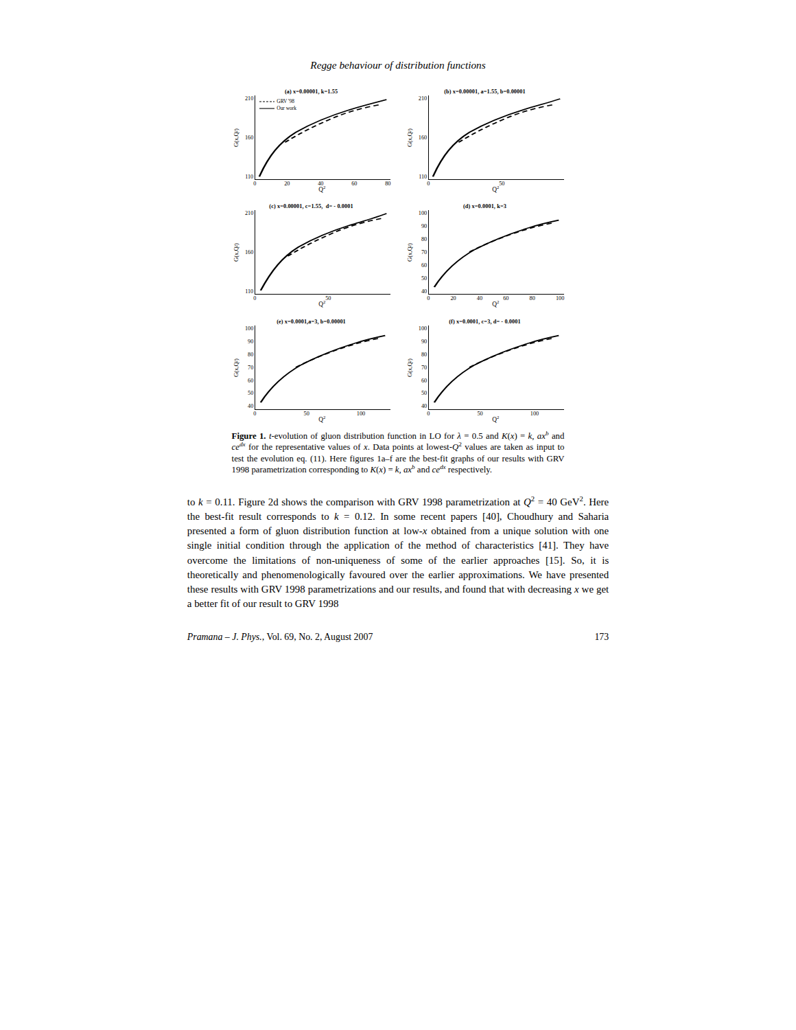Regge behaviour of distribution functions
(a) x=0.00001, k=1.55
G(x,Q2)
210
160
110
GRV '98
Our work
020406080
Q2
(b) x=0.00001, a=1.55, b=0.00001
G(x,Q2)
210
160
110
050
Q2
(c) x=0.00001, c=1.55, d= - 0.0001
G(x,Q2)
210
160
110
050
Q2
(d) x=0.0001, k=3
G(x,Q2)
100
90
80
70
60
50
40
020406080100
Q2
(e) x=0.0001,a=3, b=0.00001
G(x,Q2)
100
90
80
70
60
50
40
050100
Q2
(f) x=0.0001, c=3, d= - 0.0001
G(x,Q2)
100
90
80
70
60
50
40
050100
Q2
Figure 1. t-evolution of gluon distribution function in LO for λ = 0.5 and K(x) = k, axb and cedx for the representative values of x. Data points at lowest-Q2 values are taken as input to test the evolution eq. (11). Here figures 1a–f are the best-fit graphs of our results with GRV 1998 parametrization corresponding to K(x) = k, axb and cedx respectively.
to k = 0.11. Figure 2d shows the comparison with GRV 1998 parametrization at Q2 = 40 GeV2. Here the best-fit result corresponds to k = 0.12. In some recent papers [40], Choudhury and Saharia presented a form of gluon distribution function at low-x obtained from a unique solution with one single initial condition through the application of the method of characteristics [41]. They have overcome the limitations of non-uniqueness of some of the earlier approaches [15]. So, it is theoretically and phenomenologically favoured over the earlier approximations. We have presented these results with GRV 1998 parametrizations and our results, and found that with decreasing x we get a better fit of our result to GRV 1998
Pramana – J. Phys., Vol. 69, No. 2, August 2007
173